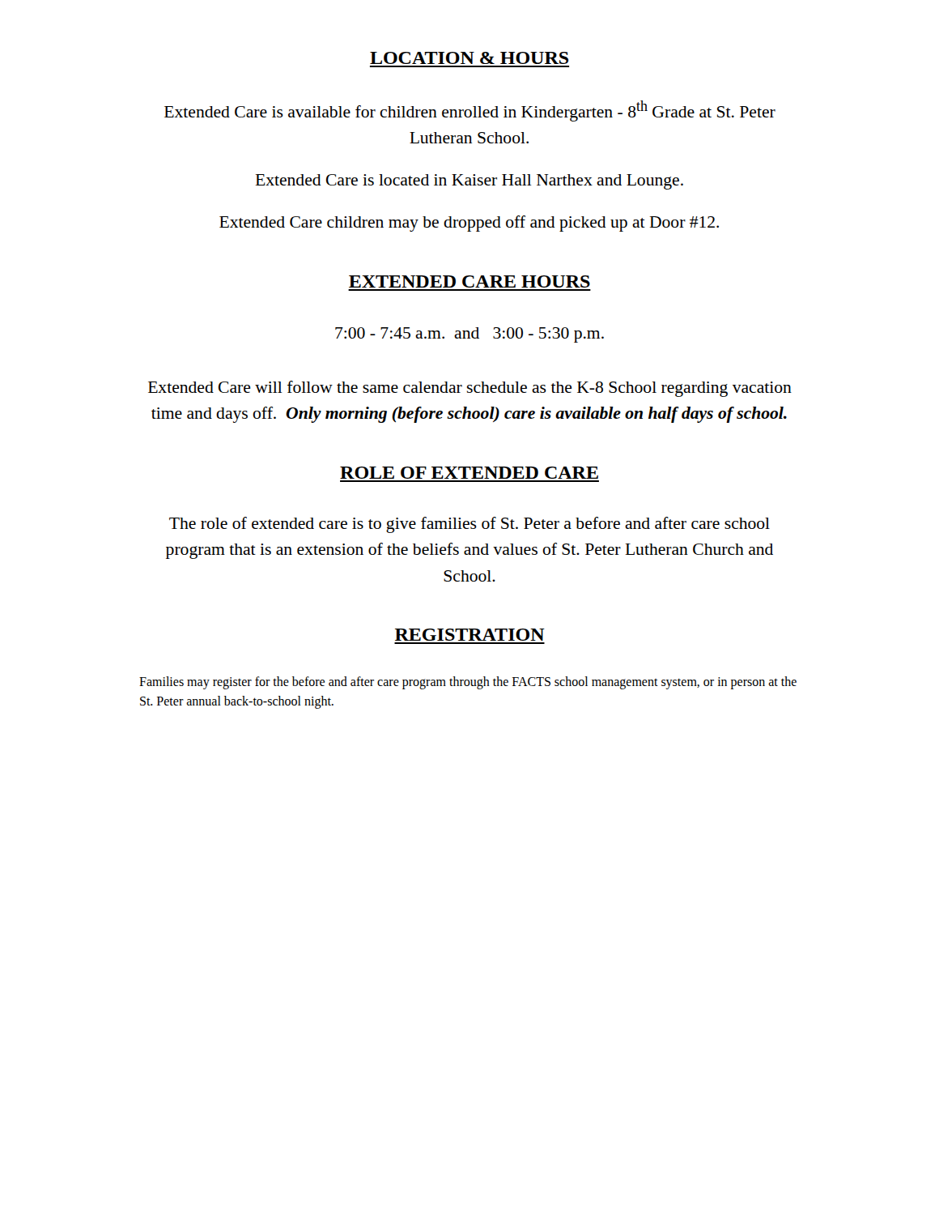LOCATION & HOURS
Extended Care is available for children enrolled in Kindergarten - 8th Grade at St. Peter Lutheran School.
Extended Care is located in Kaiser Hall Narthex and Lounge.
Extended Care children may be dropped off and picked up at Door #12.
EXTENDED CARE HOURS
7:00 - 7:45 a.m. and 3:00 - 5:30 p.m.
Extended Care will follow the same calendar schedule as the K-8 School regarding vacation time and days off. Only morning (before school) care is available on half days of school.
ROLE OF EXTENDED CARE
The role of extended care is to give families of St. Peter a before and after care school program that is an extension of the beliefs and values of St. Peter Lutheran Church and School.
REGISTRATION
Families may register for the before and after care program through the FACTS school management system, or in person at the St. Peter annual back-to-school night.